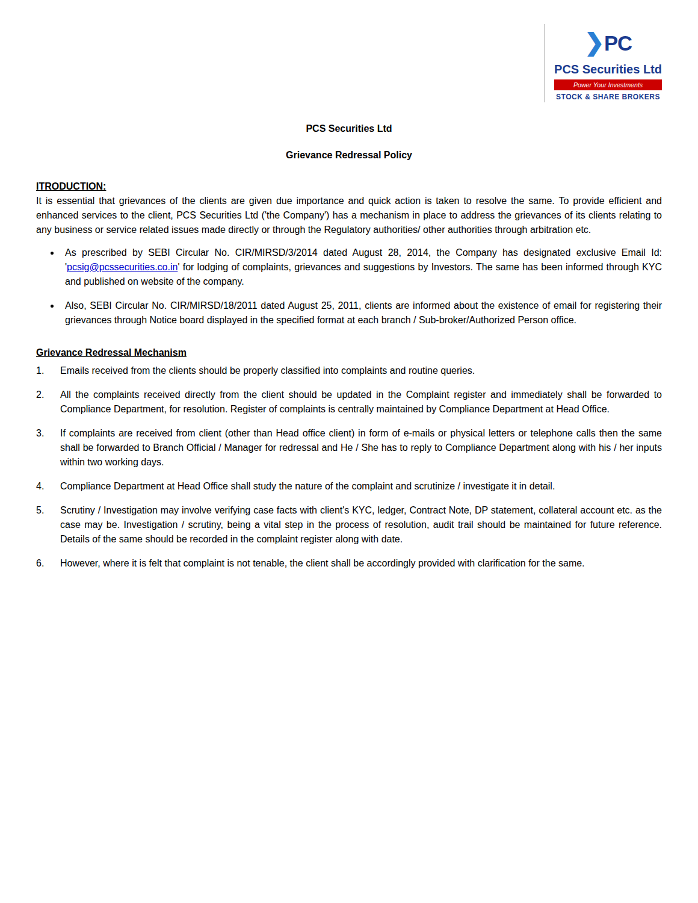❯PC
PCS Securities Ltd
Power Your Investments
STOCK & SHARE BROKERS
PCS Securities Ltd
Grievance Redressal Policy
ITRODUCTION:
It is essential that grievances of the clients are given due importance and quick action is taken to resolve the same. To provide efficient and enhanced services to the client, PCS Securities Ltd ('the Company') has a mechanism in place to address the grievances of its clients relating to any business or service related issues made directly or through the Regulatory authorities/ other authorities through arbitration etc.
As prescribed by SEBI Circular No. CIR/MIRSD/3/2014 dated August 28, 2014, the Company has designated exclusive Email Id: 'pcsig@pcssecurities.co.in' for lodging of complaints, grievances and suggestions by Investors. The same has been informed through KYC and published on website of the company.
Also, SEBI Circular No. CIR/MIRSD/18/2011 dated August 25, 2011, clients are informed about the existence of email for registering their grievances through Notice board displayed in the specified format at each branch / Sub-broker/Authorized Person office.
Grievance Redressal Mechanism
Emails received from the clients should be properly classified into complaints and routine queries.
All the complaints received directly from the client should be updated in the Complaint register and immediately shall be forwarded to Compliance Department, for resolution. Register of complaints is centrally maintained by Compliance Department at Head Office.
If complaints are received from client (other than Head office client) in form of e-mails or physical letters or telephone calls then the same shall be forwarded to Branch Official / Manager for redressal and He / She has to reply to Compliance Department along with his / her inputs within two working days.
Compliance Department at Head Office shall study the nature of the complaint and scrutinize / investigate it in detail.
Scrutiny / Investigation may involve verifying case facts with client's KYC, ledger, Contract Note, DP statement, collateral account etc. as the case may be. Investigation / scrutiny, being a vital step in the process of resolution, audit trail should be maintained for future reference. Details of the same should be recorded in the complaint register along with date.
However, where it is felt that complaint is not tenable, the client shall be accordingly provided with clarification for the same.